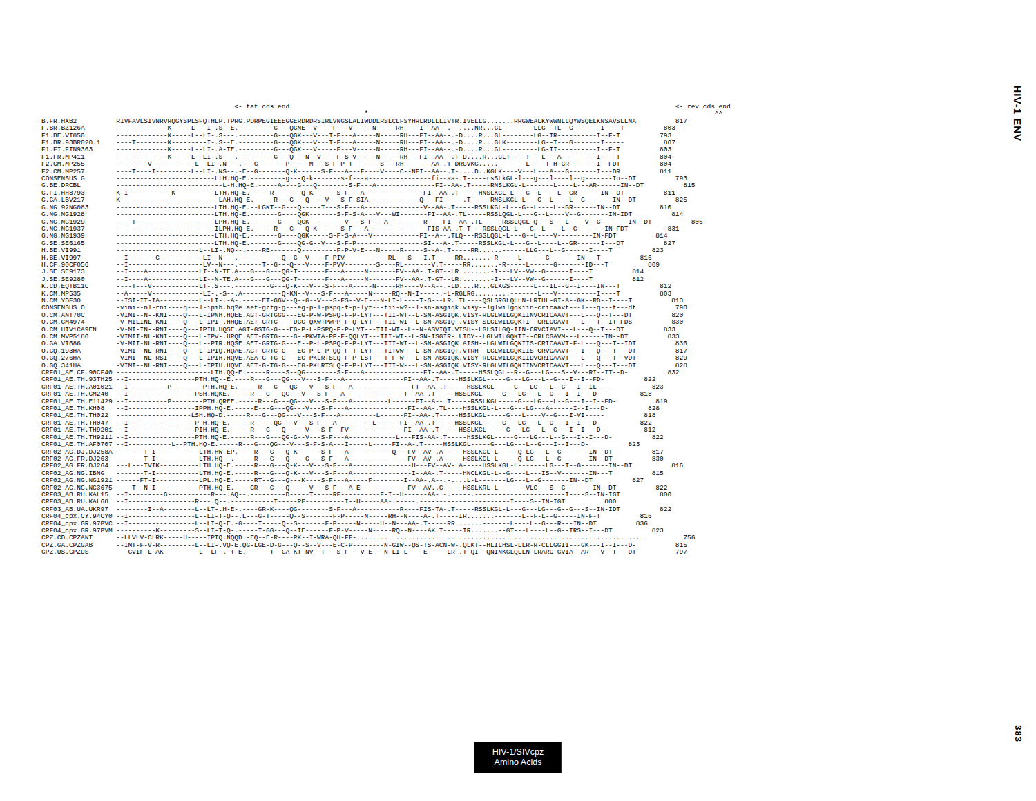<- tat cds end                                                                                                  <- rev cds end
                                                                                  *                                                                                        ^^
B.FR.HXB2          RIVFAVLSIVNRVRQGYSPLSFQTHLP.TPRG.PDRPEGIEEEGGERDRDRSIRLVNGSLALIWDDLRSLCLFSYHRLRDLLLIVTR.IVELLG.......RRGWEALKYWWNLLQYWSQELKNSAVSLLNA          817
F.BR.BZ126A        -------------K-----L---I-.S--E.---------G---QGNE--V----F---V-----N-----RH----I--AA--.--....NR...GL--------LLG--TL--G-------I----T          803
F1.BE.VI850        -------------K-----L--LI-.S---.---------G---QGK---V---T-F---A-----N-----RH---FI--AA--.-D....R...GL--------LG--TR----------I--F-T          793
F1.BR.93BR020.1    ----T--------K---------I-.S--E.---------G---QGK---V---T-F---A-----N-----RH---FI--AA--.-D....R...GLK--------LG--T---G-------I-----          807
F1.FI.FIN9363      -------------K-----L--LI-.A-TE.---------G---QGK---V-----F---V-----N-----RH---FI--AA--.-D....R...GL---------LG-II----------I--F-T          803
F1.FR.MP411        -------------K-----L--LI-.S---.---------G---Q---N--V----F-S-V-----N-----RH---FI--AA--.T-D....R...GLT----T---L---A---------I----T          804
F2.CM.MP255        --------V-----------L--LI-.N---.---G-------P-----M---S-F-P-T-------S---RH-------AA-.T-DRGVKG.....-------L----T-H-GR-------I--FDT          804
F2.CM.MP257        ----T----I---------L--LI-.NS--.-E--G-------Q-K------S-F---A---F----V----C--NFI--AA--.T-....D..KGLK----V---L---A---G-------I---DR          811
CONSENSUS G        -------------------------LtH.HQ-E.---------g---Q-k-------s-f---a----------------fi--aa-.T-----rsSLkGL-l---g---l----l--g-------In--DT          793
G.BE.DRCBL         ---------------------------L-H.HQ-E.-----A----G---Q--------S-F---A---------------FI--AA-.T-----RNSLKGL-L-------L----L---AR------IN--DT          815
G.FI.HH8793        K-I-----------K----------LTH.HQ-E.-----R-------Q-K------S-F---A---------------FI--AA-.T-----HNSLKGL-L---G--L----L--GR------IN--DT          811
G.GA.LBV217        K-------------------------LAH.HQ-E.-----R---G---Q----V---S-F-SIA-------------Q---FI-----.T-----RNSLKGL-L---G--L----L--G-------IN--DT          825
G.NG.92NG083       -------------------------LTH.HQ-E.--LGKT--G---Q-----T---S-F---A---------------V--AA-.T-----RSSLKGL-L---G--L----L--GR------IN--DT          810
G.NG.NG1928        -------------------------LTH.HQ-E.-------G----QGK-------S-F-S-A---V---WI-------FI--AA-.TL-----RSSLQGL-L---G--L----V--G-------IN-IDT          814
G.NG.NG1929        ----T--------------------LPH.HQ-E.-------G----QGK---------V---S-F---A---------R----FI--AA-.TL-----RSSLQGL-Q---S---L----V--G-------IN--DT          806
G.NG.NG1937        -------------------------ILPH.HQ-E.-----R---G---Q-K------S-F---A---------------FIS-AA-.T-T---RSSLQGL-L---G--L----L--G-------IN-FDT          831
G.NG.NG1939        -------------------------LTH.HQ-E.-------G----QGK-----S-F-S-A---V------------FI--A--.TLQ---RSSLQGL-L---G--L----V---------IN-FDT          814
G.SE.SE6165        -------------------------LTH.HQ-E.-------G----QG-G--V---S-F-P-----------------SI---A-.T-----RSSLKGL-L---G--L----L--GR------I---DT          827
H.BE.VI991         ---------------------L--LI-.NQ--.----RE-------Q---------F-P-V-E---N-----R-----S--A-.T-----RR......------LLG---L--G------I----T          823
H.BE.VI997         --I-------G-----------LI--N---.-----------Q--G--V----F-PIV-----------RL---S---I.T-----RR.......-R-----L------G-------IN---T          816
H.CF.90CF056       --I-------------------LV--N---.------T--G---Q---V----F-PVV--------S----RL-------V.T-----RR.......-R-----L------G-------ID---T          809
J.SE.SE9173        --I----A-------------LI--N-TE.A---G---G---QG-T-------F---A-----N-------FV--AA-.T-GT--LR........-I---LV--VW--G------I----T          814
J.SE.SE9280        --I----A-------------LI--N-TE.A---G---G---QG-T-------F---A-----N-------FV--AA-.T-GT--LR........-I---LV--VW--G------I----T          812
K.CD.EQTB11C       ----T---V------------LT-.S---.---------G---Q-K---V---S-F---A-----N-----RH----V--A--.-LD....R...GLKGS------L---IL--G--I----IN---T          812
K.CM.MP535         --A-----V-------------LI-.-S--.A----------Q-KN--V---S-F---A-----N-----RQ--N-I-----.-L-RGLRG.........-------L---V----------I----T          803
N.CM.YBF30         --ISI-IT-IA----------L--LI-.-A-.-----ET-GGV--Q--G--V---S-FS--V-E---N-LI-L----T-S---LR..TL----QSLSRGLQLLN-LRTHL-GI-A--GK--RD--I----T          813
CONSENSUS O        -vimi--nl-rni----q---l-ipih.hq?e.aet-grtg-g---eg-p-l-pspq-f-p-lyt---tii-w?--l-sn-asgiqk.visy--lglwilgqkiin-cricaavt---l---q---t---dt          790
O.CM.ANT70C        -VIMI--N--KNI----Q---L-IPNH.HQEE.AGT-GRTGGG---EG-P-W-PSPQ-F-P-LYT---TII-WT--L-SN-ASGIQK.VISY-RLGLWILGQKIINVCRICAAVT---L---Q--T---DT          820
O.CM.CM4974        -V-MILINL-KNI----Q---L-IPI-.HHQE.AET-GRTG----DGG-QXWTPWPP-F-Q-LYT---TII-WI--L-SN-ASGIQ-.VISY-SLGLWILGQKTI--CRLCGAVT---L---T--IT-FDS          830
O.CM.HIV1CA9EN     -V-MI-IN--RNI----Q---IPIH.HQSE.AGT-GSTG-G---EG-P-L-PSPQ-F-P-LYT---TII-WT--L--N-ASVIQT.VISH--LGLSILGQ-IIN-CRVCIAVI---L---Q--T---DT          833
O.CM.MVP5180       -VIMII-NL-KNI----Q---L-IPV-.HRQE.AET-GRTG----G--PKWTA-PP-F-QQLYT---TII-WT--L-SN-ISGIR-.LIDY--LGLWILGQKTI--CRLCGAVM---L------TN--DT          833
O.GA.VI686         -V-MII-NL-RNI----Q---L--PIR.HQSE.AET-GRTG-G---E--P-L-PSPQ-F-P-LYT---TII-WI--L-SN-ASGIQK.AISH--LGLWILGQKIIS-CRICAAVT-F-L---Q---T--IDT          836
O.GQ.193HA         -VIMI--NL-RNI----Q---L-IPIQ.HQAE.AGT-GRTG-G---EG-P-L-P-QQ-F-T-LYT---TITVW---L-SN-ASGIQT.VTRH--LGLWILGQKIIS-CRVCAAVT---I---Q---T---DT          817
O.GQ.276HA         -VIMI--NL-RSI----Q---L-IPIH.HQVE.AEA-G-TG-G---EG-PKLRTSLQ-F-P-LST---T-F-W---L-SN-ASGIQK.VISY-RLGLWILGQKIIDVCRICAAVT---L---Q---T--VDT          829
O.GQ.341HA         -VIMI--NL-RNI----Q---L-IPIH.HQVE.AET-G-TG-G---EG-PKLRTSLQ-F-P-LYT---TII-W---L-SN-ASGIQK.VISY-RLGLWILGQKIINVCRICAAVT---L---Q---T---DT          828
CRF01_AE.CF.90CF40 ------------------------LTH.QQ-E.-----R----S--QG--------S-F---A---------------FI--AA-.T-----HSSLQGL--R--G---LG---S--V---RI--IT--D-          832
CRF01_AE.TH.93TH25 --I-----------------PTH.HQ--E.----R---G---QG---V---S-F---A---------------FI--AA-.T-----HSSLKGL-----G---LG---L--G---I--I--FD-          822
CRF01_AE.TH.A01021 --I----------P--------PTH.HQ-E.-----R---G---QG---V---S-F---A---------------FT--AA-.T-----HSSLKGL-----G---LG---L--G---I--IL----          823
CRF01_AE.TH.CM240  --I-----------------PSH.HQKE.-----R---G---QG---V---S-F---A---------------T--AA-.T-----HSSLKGL-----G---LG---L--G---I--I---D-          818
CRF01_AE.TH.E11429 --I----------P--------PTH.QREE.-----R---G---QG---V---S-F---A---------L------FT--A--.T-----RSSLKGL-----G---LG---L--G---I--I--FD-          819
CRF01_AE.TH.KH08   --I-----------------IPPH.HQ-E.-----E---G---QG---V---S-F---A---------------FI--AA-.TL----HSSLKGL-L---G---LG---A------I--I---D-          828
CRF01_AE.TH.TH022  -------------------LSH.HQ-D.-----R---G---QG---V---S-F---A---------L------FI--AA-.T-----HSSLKGL-----G---L----V--G---I-VI-----          818
CRF01_AE.TH.TH047  --I-----------------P-H.HQ-E.-----R-----QG---V---S-F---A---------L------FI--AA-.T-----HSSLKGL-----G---LG---L--G---I--I---D-          822
CRF01_AE.TH.TH9201 --I-----------------PIH.HQ-E.-----R---G---Q-----V---S-F--FV--------------FI--AA-.T-----HSSLKGL-----G---LG---L--G---I--I---D-          812
CRF01_AE.TH.TH9211 --I-----------------PTH.HQ-E.-----R---G---QG-G--V---S-F---A------------L---FIS-AA-.T-----HSSLKGL-----G---LG---L--G---I--I---D-          822
CRF01_AE.TH.AF0707 --I-----------L--PTH.HQ-E.-----R---G---QG---V---S-F-S-A---I-----L-----FI--A-.T-----HSSLKGL-----G---LG---L--G---I--I---D-          823
CRF02_AG.DJ.DJ258A -------T-I-----------LTH.HW-EP.----R---G---Q-K------S-F---A-----------Q---FV--AV-.A-----HSSLKGL-L-----Q-LG---L--G-------IN--DT          817
CRF02_AG.FR.DJ263  -------T-I-----------LTH.HQ--.-----R---G---Q----G---S-F---A---------------FV--AV-.A-----HSSLKGL-L-----Q-LG---L--G-------IN--DT          830
CRF02_AG.FR.DJ264  ---L---TVIK----------LTH.HQ-E.-----R---G---Q-K---V---S-F---A---------------H---FV--AV-.A-----HSSLKGL-L-------LG---T--G-------IN--DT          816
CRF02_AG.NG.IBNG   -------T-I-----------LTH.HQ-E.-----R---G---Q-K---V---S-F---A---------------I--AA-.T-----HNCLKGL-L--G----L---IS--V-------IN---T          815
CRF02_AG.NG.NG1921 ------FT-I-----------LPL.HQ-E.-----RT--G---Q---K----S-F---A-----F--------I--AA-.A--.-....L-L-------LG---L--G-------IN--DT          827
CRF02_AG.NG.NG3675 ----T--N-I-----------PTH.HQ-E.----GR---G---Q-----V---S-F---A-E------------FV--AV..G-----HSSLKRL-L-------VLG---S--G-------IN--DT          822
CRF03_AB.RU.KAL15  --I---------G-----------R---.AQ--.---------D-----T-----RF----------F-I--H------AA-.-.-----.-----------------------I----S--IN-IGT          800
CRF03_AB.RU.KAL68  --I-----------------R---.Q--.-----------T-----RF----------I--H-----AA-.-----.-----------------------I----S--IN-IGT          800
CRF03_AB.UA.UKR97  --------I--A--------L--LT-.H-E-.----GR-K----QG--------S-F---A-----------R----FIS-TA-.T-----RSSLKGL-L---G---LG---G--G---S--IN-IDT          822
CRF04_cpx.CY.94CY0 --I-----------------L--LI-T-Q--.L---G-T-----Q--S-------F-P-----N-----RH--N----A-.T-----IR.......-------L--F-L--G-----IN-F-T          816
CRF04_cpx.GR.97PVC --I-----------------L--LI-Q-E.-G----T-----Q--S-------F-P-----N-----H--N---AA-.T-----RR.......-------L----L--G---R---IN--DT          836
CRF04_cpx.GR.97PVM ----------K---------S--LI-T-Q-.-----T-GG---Q--IE------F-P-V-----N-----RQ--N----AK.T-----IR.......--GT---L----L--G--IRS--I---DT          823
CPZ.CD.CPZANT      --LLVLV-CLRK-----H-----IPTQ.NQQD.-EQ--E-R----RK--I-WRA-QH-FF-.........................................................................          756
CPZ.GA.CPZGAB      --IMT-F-V-R---------L--LI-.VQ-E.QG-LGE-D-G---Q--S--V---E-C-P--------N-GIW--QS-TS-ACN-W-.QLKT--HLILHSL-LLR-R-CLLGGII---GK---I--I---D-          815
CPZ.US.CPZUS       ---GVIF-L-AK---------L--LF-.-T-E.------T--GA-KT-NV--T---S-F---V-E---N-LI-L----E-----LR-.T-QI--QNINKGLQLLN-LRARC-GVIA--AR---V--T---DT          797
HIV-1 ENV
383
HIV-1/SIVcpz
Amino Acids